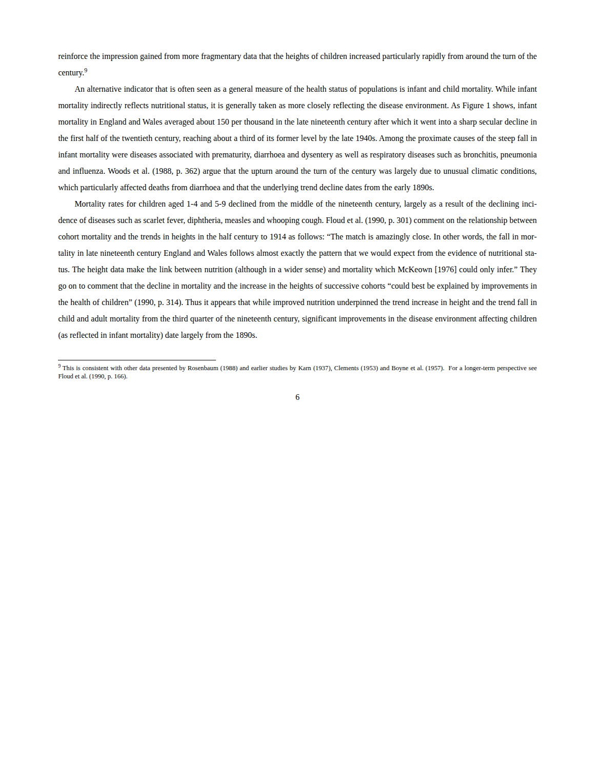reinforce the impression gained from more fragmentary data that the heights of children increased particularly rapidly from around the turn of the century.9
An alternative indicator that is often seen as a general measure of the health status of populations is infant and child mortality. While infant mortality indirectly reflects nutritional status, it is generally taken as more closely reflecting the disease environment. As Figure 1 shows, infant mortality in England and Wales averaged about 150 per thousand in the late nineteenth century after which it went into a sharp secular decline in the first half of the twentieth century, reaching about a third of its former level by the late 1940s. Among the proximate causes of the steep fall in infant mortality were diseases associated with prematurity, diarrhoea and dysentery as well as respiratory diseases such as bronchitis, pneumonia and influenza. Woods et al. (1988, p. 362) argue that the upturn around the turn of the century was largely due to unusual climatic conditions, which particularly affected deaths from diarrhoea and that the underlying trend decline dates from the early 1890s.
Mortality rates for children aged 1-4 and 5-9 declined from the middle of the nineteenth century, largely as a result of the declining incidence of diseases such as scarlet fever, diphtheria, measles and whooping cough. Floud et al. (1990, p. 301) comment on the relationship between cohort mortality and the trends in heights in the half century to 1914 as follows: “The match is amazingly close. In other words, the fall in mortality in late nineteenth century England and Wales follows almost exactly the pattern that we would expect from the evidence of nutritional status. The height data make the link between nutrition (although in a wider sense) and mortality which McKeown [1976] could only infer.” They go on to comment that the decline in mortality and the increase in the heights of successive cohorts “could best be explained by improvements in the health of children” (1990, p. 314). Thus it appears that while improved nutrition underpinned the trend increase in height and the trend fall in child and adult mortality from the third quarter of the nineteenth century, significant improvements in the disease environment affecting children (as reflected in infant mortality) date largely from the 1890s.
9 This is consistent with other data presented by Rosenbaum (1988) and earlier studies by Karn (1937), Clements (1953) and Boyne et al. (1957). For a longer-term perspective see Floud et al. (1990, p. 166).
6